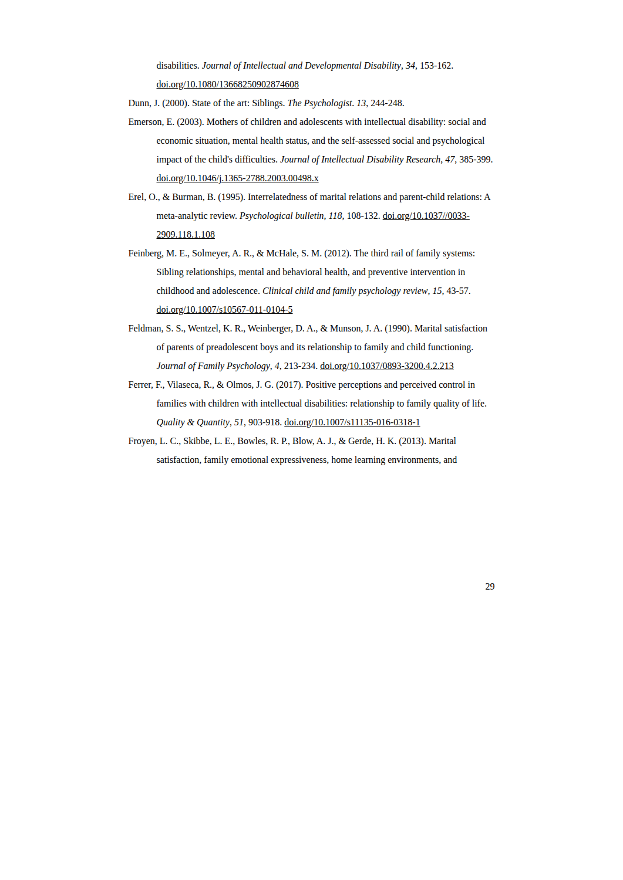disabilities. Journal of Intellectual and Developmental Disability, 34, 153-162. doi.org/10.1080/13668250902874608
Dunn, J. (2000). State of the art: Siblings. The Psychologist. 13, 244-248.
Emerson, E. (2003). Mothers of children and adolescents with intellectual disability: social and economic situation, mental health status, and the self-assessed social and psychological impact of the child's difficulties. Journal of Intellectual Disability Research, 47, 385-399. doi.org/10.1046/j.1365-2788.2003.00498.x
Erel, O., & Burman, B. (1995). Interrelatedness of marital relations and parent-child relations: A meta-analytic review. Psychological bulletin, 118, 108-132. doi.org/10.1037//0033-2909.118.1.108
Feinberg, M. E., Solmeyer, A. R., & McHale, S. M. (2012). The third rail of family systems: Sibling relationships, mental and behavioral health, and preventive intervention in childhood and adolescence. Clinical child and family psychology review, 15, 43-57. doi.org/10.1007/s10567-011-0104-5
Feldman, S. S., Wentzel, K. R., Weinberger, D. A., & Munson, J. A. (1990). Marital satisfaction of parents of preadolescent boys and its relationship to family and child functioning. Journal of Family Psychology, 4, 213-234. doi.org/10.1037/0893-3200.4.2.213
Ferrer, F., Vilaseca, R., & Olmos, J. G. (2017). Positive perceptions and perceived control in families with children with intellectual disabilities: relationship to family quality of life. Quality & Quantity, 51, 903-918. doi.org/10.1007/s11135-016-0318-1
Froyen, L. C., Skibbe, L. E., Bowles, R. P., Blow, A. J., & Gerde, H. K. (2013). Marital satisfaction, family emotional expressiveness, home learning environments, and
29